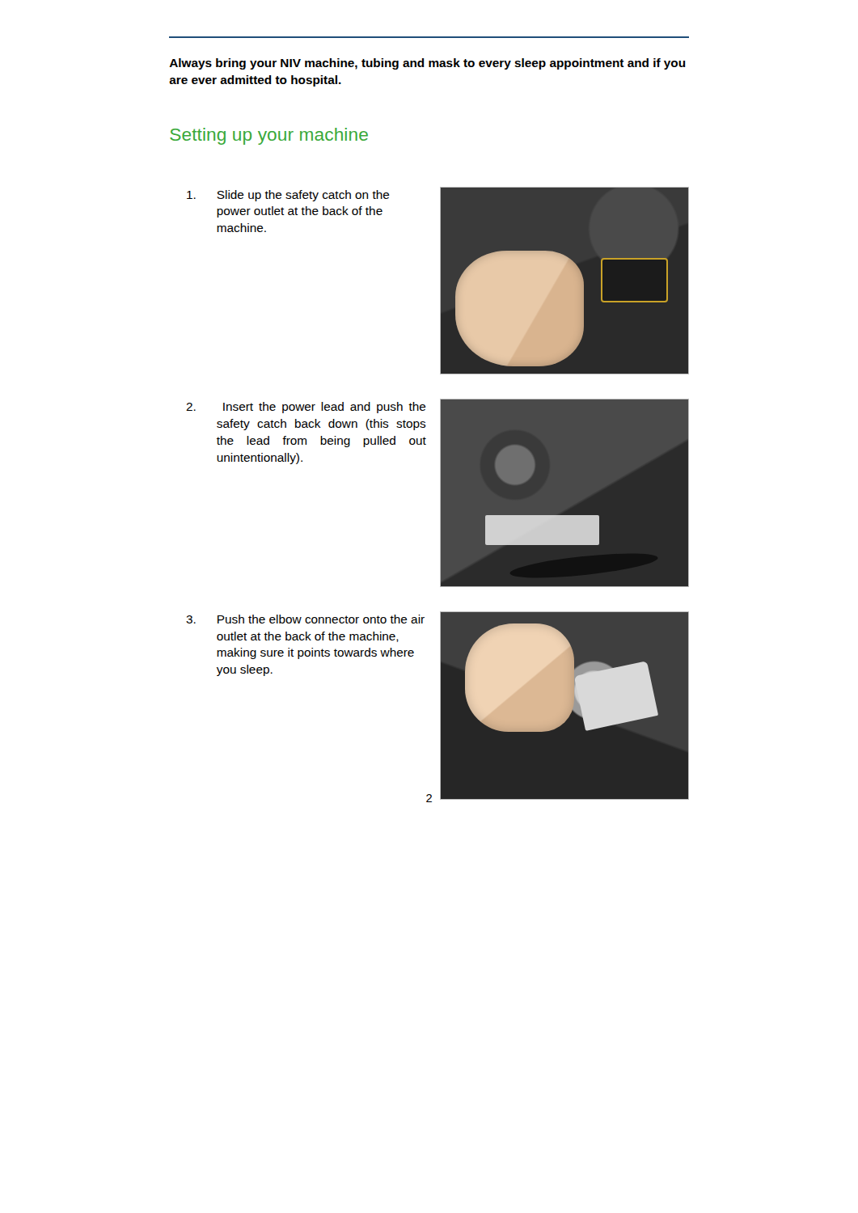Always bring your NIV machine, tubing and mask to every sleep appointment and if you are ever admitted to hospital.
Setting up your machine
Slide up the safety catch on the power outlet at the back of the machine.
Insert the power lead and push the safety catch back down (this stops the lead from being pulled out unintentionally).
Push the elbow connector onto the air outlet at the back of the machine, making sure it points towards where you sleep.
2